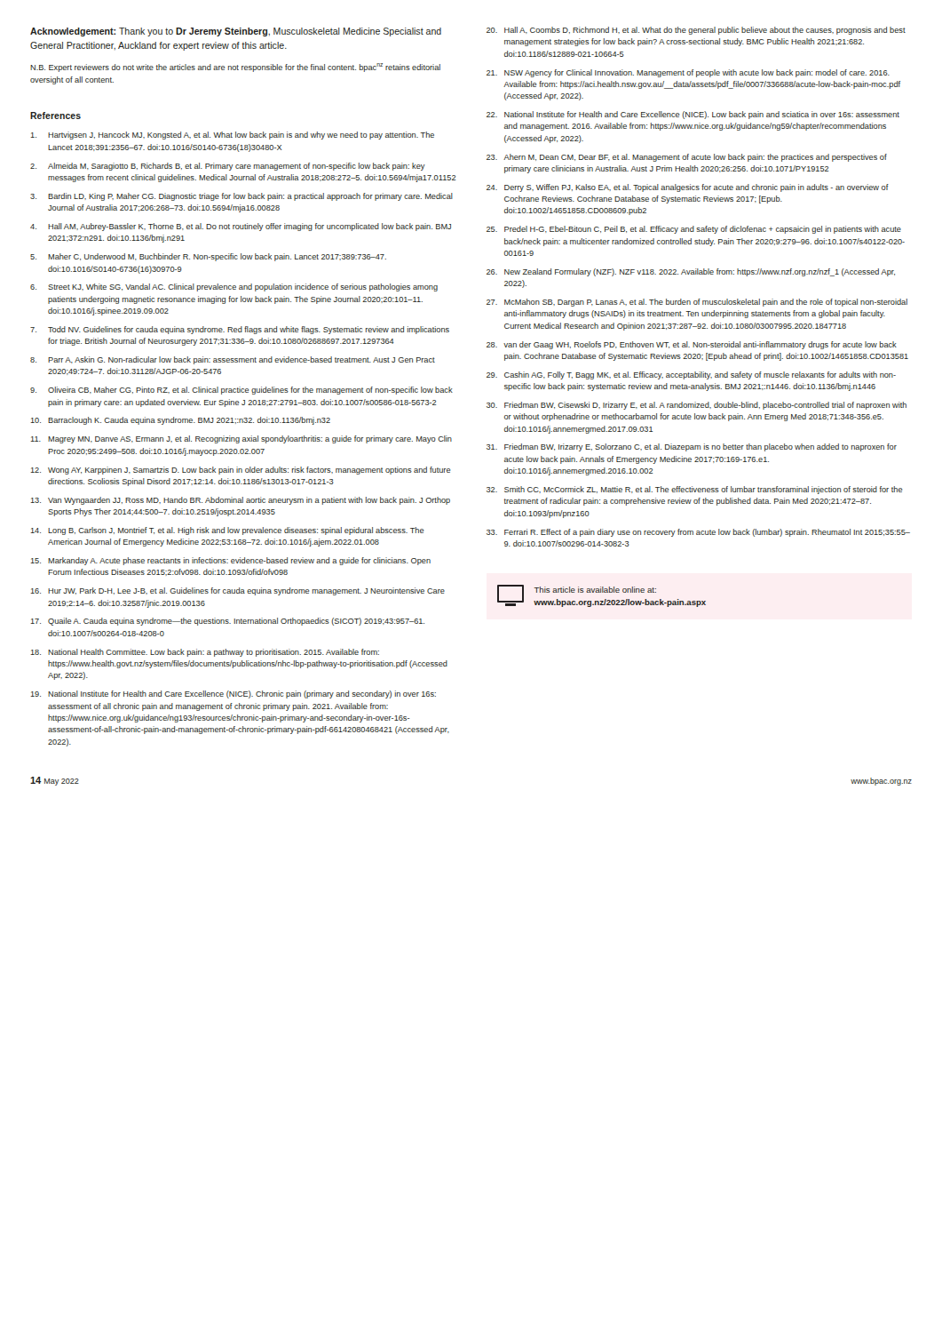Acknowledgement: Thank you to Dr Jeremy Steinberg, Musculoskeletal Medicine Specialist and General Practitioner, Auckland for expert review of this article.
N.B. Expert reviewers do not write the articles and are not responsible for the final content. bpacnz retains editorial oversight of all content.
References
Hartvigsen J, Hancock MJ, Kongsted A, et al. What low back pain is and why we need to pay attention. The Lancet 2018;391:2356–67. doi:10.1016/S0140-6736(18)30480-X
Almeida M, Saragiotto B, Richards B, et al. Primary care management of non-specific low back pain: key messages from recent clinical guidelines. Medical Journal of Australia 2018;208:272–5. doi:10.5694/mja17.01152
Bardin LD, King P, Maher CG. Diagnostic triage for low back pain: a practical approach for primary care. Medical Journal of Australia 2017;206:268–73. doi:10.5694/mja16.00828
Hall AM, Aubrey-Bassler K, Thorne B, et al. Do not routinely offer imaging for uncomplicated low back pain. BMJ 2021;372:n291. doi:10.1136/bmj.n291
Maher C, Underwood M, Buchbinder R. Non-specific low back pain. Lancet 2017;389:736–47. doi:10.1016/S0140-6736(16)30970-9
Street KJ, White SG, Vandal AC. Clinical prevalence and population incidence of serious pathologies among patients undergoing magnetic resonance imaging for low back pain. The Spine Journal 2020;20:101–11. doi:10.1016/j.spinee.2019.09.002
Todd NV. Guidelines for cauda equina syndrome. Red flags and white flags. Systematic review and implications for triage. British Journal of Neurosurgery 2017;31:336–9. doi:10.1080/02688697.2017.1297364
Parr A, Askin G. Non-radicular low back pain: assessment and evidence-based treatment. Aust J Gen Pract 2020;49:724–7. doi:10.31128/AJGP-06-20-5476
Oliveira CB, Maher CG, Pinto RZ, et al. Clinical practice guidelines for the management of non-specific low back pain in primary care: an updated overview. Eur Spine J 2018;27:2791–803. doi:10.1007/s00586-018-5673-2
Barraclough K. Cauda equina syndrome. BMJ 2021;:n32. doi:10.1136/bmj.n32
Magrey MN, Danve AS, Ermann J, et al. Recognizing axial spondyloarthritis: a guide for primary care. Mayo Clin Proc 2020;95:2499–508. doi:10.1016/j.mayocp.2020.02.007
Wong AY, Karppinen J, Samartzis D. Low back pain in older adults: risk factors, management options and future directions. Scoliosis Spinal Disord 2017;12:14. doi:10.1186/s13013-017-0121-3
Van Wyngaarden JJ, Ross MD, Hando BR. Abdominal aortic aneurysm in a patient with low back pain. J Orthop Sports Phys Ther 2014;44:500–7. doi:10.2519/jospt.2014.4935
Long B, Carlson J, Montrief T, et al. High risk and low prevalence diseases: spinal epidural abscess. The American Journal of Emergency Medicine 2022;53:168–72. doi:10.1016/j.ajem.2022.01.008
Markanday A. Acute phase reactants in infections: evidence-based review and a guide for clinicians. Open Forum Infectious Diseases 2015;2:ofv098. doi:10.1093/ofid/ofv098
Hur JW, Park D-H, Lee J-B, et al. Guidelines for cauda equina syndrome management. J Neurointensive Care 2019;2:14–6. doi:10.32587/jnic.2019.00136
Quaile A. Cauda equina syndrome—the questions. International Orthopaedics (SICOT) 2019;43:957–61. doi:10.1007/s00264-018-4208-0
National Health Committee. Low back pain: a pathway to prioritisation. 2015. Available from: https://www.health.govt.nz/system/files/documents/publications/nhc-lbp-pathway-to-prioritisation.pdf (Accessed Apr, 2022).
National Institute for Health and Care Excellence (NICE). Chronic pain (primary and secondary) in over 16s: assessment of all chronic pain and management of chronic primary pain. 2021. Available from: https://www.nice.org.uk/guidance/ng193/resources/chronic-pain-primary-and-secondary-in-over-16s-assessment-of-all-chronic-pain-and-management-of-chronic-primary-pain-pdf-66142080468421 (Accessed Apr, 2022).
Hall A, Coombs D, Richmond H, et al. What do the general public believe about the causes, prognosis and best management strategies for low back pain? A cross-sectional study. BMC Public Health 2021;21:682. doi:10.1186/s12889-021-10664-5
NSW Agency for Clinical Innovation. Management of people with acute low back pain: model of care. 2016. Available from: https://aci.health.nsw.gov.au/__data/assets/pdf_file/0007/336688/acute-low-back-pain-moc.pdf (Accessed Apr, 2022).
National Institute for Health and Care Excellence (NICE). Low back pain and sciatica in over 16s: assessment and management. 2016. Available from: https://www.nice.org.uk/guidance/ng59/chapter/recommendations (Accessed Apr, 2022).
Ahern M, Dean CM, Dear BF, et al. Management of acute low back pain: the practices and perspectives of primary care clinicians in Australia. Aust J Prim Health 2020;26:256. doi:10.1071/PY19152
Derry S, Wiffen PJ, Kalso EA, et al. Topical analgesics for acute and chronic pain in adults - an overview of Cochrane Reviews. Cochrane Database of Systematic Reviews 2017; [Epub. doi:10.1002/14651858.CD008609.pub2
Predel H-G, Ebel-Bitoun C, Peil B, et al. Efficacy and safety of diclofenac + capsaicin gel in patients with acute back/neck pain: a multicenter randomized controlled study. Pain Ther 2020;9:279–96. doi:10.1007/s40122-020-00161-9
New Zealand Formulary (NZF). NZF v118. 2022. Available from: https://www.nzf.org.nz/nzf_1 (Accessed Apr, 2022).
McMahon SB, Dargan P, Lanas A, et al. The burden of musculoskeletal pain and the role of topical non-steroidal anti-inflammatory drugs (NSAIDs) in its treatment. Ten underpinning statements from a global pain faculty. Current Medical Research and Opinion 2021;37:287–92. doi:10.1080/03007995.2020.1847718
van der Gaag WH, Roelofs PD, Enthoven WT, et al. Non-steroidal anti-inflammatory drugs for acute low back pain. Cochrane Database of Systematic Reviews 2020; [Epub ahead of print]. doi:10.1002/14651858.CD013581
Cashin AG, Folly T, Bagg MK, et al. Efficacy, acceptability, and safety of muscle relaxants for adults with non-specific low back pain: systematic review and meta-analysis. BMJ 2021;:n1446. doi:10.1136/bmj.n1446
Friedman BW, Cisewski D, Irizarry E, et al. A randomized, double-blind, placebo-controlled trial of naproxen with or without orphenadrine or methocarbamol for acute low back pain. Ann Emerg Med 2018;71:348-356.e5. doi:10.1016/j.annemergmed.2017.09.031
Friedman BW, Irizarry E, Solorzano C, et al. Diazepam is no better than placebo when added to naproxen for acute low back pain. Annals of Emergency Medicine 2017;70:169-176.e1. doi:10.1016/j.annemergmed.2016.10.002
Smith CC, McCormick ZL, Mattie R, et al. The effectiveness of lumbar transforaminal injection of steroid for the treatment of radicular pain: a comprehensive review of the published data. Pain Med 2020;21:472–87. doi:10.1093/pm/pnz160
Ferrari R. Effect of a pain diary use on recovery from acute low back (lumbar) sprain. Rheumatol Int 2015;35:55–9. doi:10.1007/s00296-014-3082-3
This article is available online at:
www.bpac.org.nz/2022/low-back-pain.aspx
14May 2022
www.bpac.org.nz